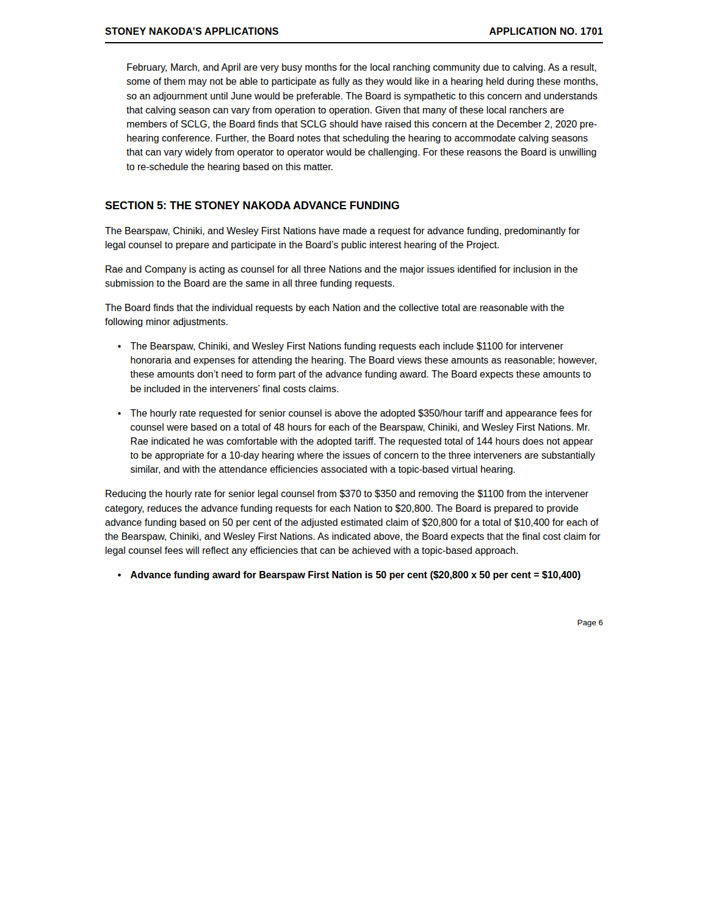Stoney Nakoda’s Applications
Application No. 1701
February, March, and April are very busy months for the local ranching community due to calving. As a result, some of them may not be able to participate as fully as they would like in a hearing held during these months, so an adjournment until June would be preferable. The Board is sympathetic to this concern and understands that calving season can vary from operation to operation. Given that many of these local ranchers are members of SCLG, the Board finds that SCLG should have raised this concern at the December 2, 2020 pre-hearing conference. Further, the Board notes that scheduling the hearing to accommodate calving seasons that can vary widely from operator to operator would be challenging. For these reasons the Board is unwilling to re-schedule the hearing based on this matter.
Section 5: The Stoney Nakoda Advance Funding
The Bearspaw, Chiniki, and Wesley First Nations have made a request for advance funding, predominantly for legal counsel to prepare and participate in the Board’s public interest hearing of the Project.
Rae and Company is acting as counsel for all three Nations and the major issues identified for inclusion in the submission to the Board are the same in all three funding requests.
The Board finds that the individual requests by each Nation and the collective total are reasonable with the following minor adjustments.
The Bearspaw, Chiniki, and Wesley First Nations funding requests each include $1100 for intervener honoraria and expenses for attending the hearing. The Board views these amounts as reasonable; however, these amounts don’t need to form part of the advance funding award. The Board expects these amounts to be included in the interveners’ final costs claims.
The hourly rate requested for senior counsel is above the adopted $350/hour tariff and appearance fees for counsel were based on a total of 48 hours for each of the Bearspaw, Chiniki, and Wesley First Nations. Mr. Rae indicated he was comfortable with the adopted tariff. The requested total of 144 hours does not appear to be appropriate for a 10-day hearing where the issues of concern to the three interveners are substantially similar, and with the attendance efficiencies associated with a topic-based virtual hearing.
Reducing the hourly rate for senior legal counsel from $370 to $350 and removing the $1100 from the intervener category, reduces the advance funding requests for each Nation to $20,800. The Board is prepared to provide advance funding based on 50 per cent of the adjusted estimated claim of $20,800 for a total of $10,400 for each of the Bearspaw, Chiniki, and Wesley First Nations. As indicated above, the Board expects that the final cost claim for legal counsel fees will reflect any efficiencies that can be achieved with a topic-based approach.
Advance funding award for Bearspaw First Nation is 50 per cent ($20,800 x 50 per cent = $10,400)
Page 6